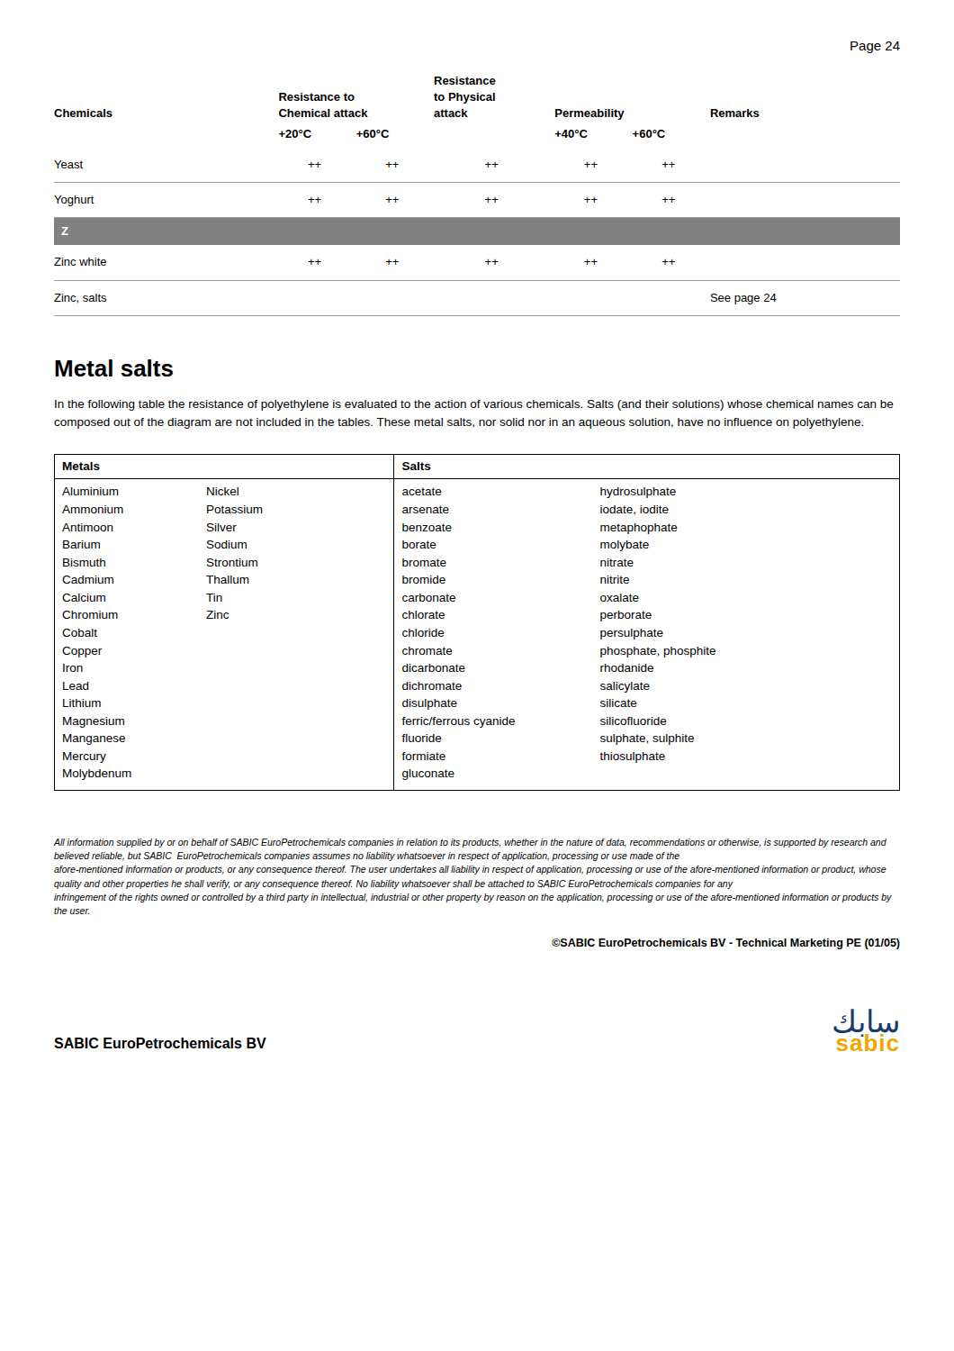Page 24
| Chemicals | Resistance to Chemical attack | Resistance to Physical attack | Permeability | Remarks |
| --- | --- | --- | --- | --- |
| | +20°C | +60°C | | +40°C | +60°C | |
| Yeast | ++ | ++ | ++ | ++ | ++ | |
| Yoghurt | ++ | ++ | ++ | ++ | ++ | |
| Z |
| Zinc white | ++ | ++ | ++ | ++ | ++ | |
| Zinc, salts | | | | | | See page 24 |
Metal salts
In the following table the resistance of polyethylene is evaluated to the action of various chemicals. Salts (and their solutions) whose chemical names can be composed out of the diagram are not included in the tables. These metal salts, nor solid nor in an aqueous solution, have no influence on polyethylene.
| Metals | Salts |
| --- | --- |
| Aluminium Ammonium Antimoon Barium Bismuth Cadmium Calcium Chromium Cobalt Copper Iron Lead Lithium Magnesium Manganese Mercury Molybdenum Nickel Potassium Silver Sodium Strontium Thallum Tin Zinc | acetate arsenate benzoate borate bromate bromide carbonate chlorate chloride chromate dicarbonate dichromate disulphate ferric/ferrous cyanide fluoride formiate gluconate hydrosulphate iodate, iodite metaphophate molybate nitrate nitrite oxalate perborate persulphate phosphate, phosphite rhodanide salicylate silicate silicofluoride sulphate, sulphite thiosulphate |
All information supplied by or on behalf of SABIC EuroPetrochemicals companies in relation to its products, whether in the nature of data, recommendations or otherwise, is supported by research and believed reliable, but SABIC EuroPetrochemicals companies assumes no liability whatsoever in respect of application, processing or use made of the
afore-mentioned information or products, or any consequence thereof. The user undertakes all liability in respect of application, processing or use of the afore-mentioned information or product, whose quality and other properties he shall verify, or any consequence thereof. No liability whatsoever shall be attached to SABIC EuroPetrochemicals companies for any
infringement of the rights owned or controlled by a third party in intellectual, industrial or other property by reason on the application, processing or use of the afore-mentioned information or products by the user.
©SABIC EuroPetrochemicals BV - Technical Marketing PE (01/05)
SABIC EuroPetrochemicals BV
سابك sabic